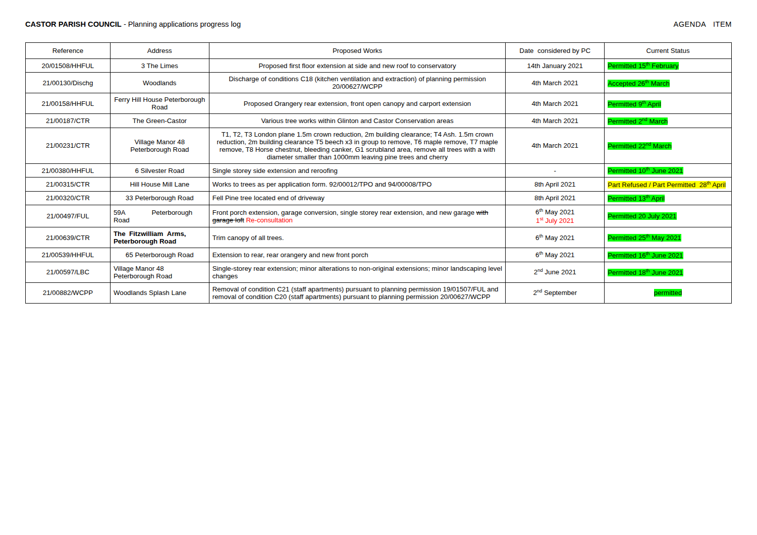CASTOR PARISH COUNCIL - Planning applications progress log
AGENDA ITEM
| Reference | Address | Proposed Works | Date considered by PC | Current Status |
| --- | --- | --- | --- | --- |
| 20/01508/HHFUL | 3 The Limes | Proposed first floor extension at side and new roof to conservatory | 14th January 2021 | Permitted 15 th February |
| 21/00130/Dischg | Woodlands | Discharge of conditions C18 (kitchen ventilation and extraction) of planning permission 20/00627/WCPP | 4th March 2021 | Accepted 26 th March |
| 21/00158/HHFUL | Ferry Hill House Peterborough Road | Proposed Orangery rear extension, front open canopy and carport extension | 4th March 2021 | Permitted 9 th April |
| 21/00187/CTR | The Green-Castor | Various tree works within Glinton and Castor Conservation areas | 4th March 2021 | Permitted 2 nd March |
| 21/00231/CTR | Village Manor 48 Peterborough Road | T1, T2, T3 London plane 1.5m crown reduction, 2m building clearance; T4 Ash. 1.5m crown reduction, 2m building clearance T5 beech x3 in group to remove, T6 maple remove, T7 maple remove, T8 Horse chestnut, bleeding canker, G1 scrubland area, remove all trees with a with diameter smaller than 1000mm leaving pine trees and cherry | 4th March 2021 | Permitted 22 nd March |
| 21/00380/HHFUL | 6 Silvester Road | Single storey side extension and reroofing | - | Permitted 10 th June 2021 |
| 21/00315/CTR | Hill House Mill Lane | Works to trees as per application form. 92/00012/TPO and 94/00008/TPO | 8th April 2021 | Part Refused / Part Permitted 28 th April |
| 21/00320/CTR | 33 Peterborough Road | Fell Pine tree located end of driveway | 8th April 2021 | Permitted 13 th April |
| 21/00497/FUL | 59A Peterborough Road | Front porch extension, garage conversion, single storey rear extension, and new garage with garage loft Re-consultation | 6 th May 2021 1 st July 2021 | Permitted 20 July 2021 |
| 21/00639/CTR | The Fitzwilliam Arms, Peterborough Road | Trim canopy of all trees. | 6 th May 2021 | Permitted 25 th May 2021 |
| 21/00539/HHFUL | 65 Peterborough Road | Extension to rear, rear orangery and new front porch | 6 th May 2021 | Permitted 16 th June 2021 |
| 21/00597/LBC | Village Manor 48 Peterborough Road | Single-storey rear extension; minor alterations to non-original extensions; minor landscaping level changes | 2 nd June 2021 | Permitted 18 th June 2021 |
| 21/00882/WCPP | Woodlands Splash Lane | Removal of condition C21 (staff apartments) pursuant to planning permission 19/01507/FUL and removal of condition C20 (staff apartments) pursuant to planning permission 20/00627/WCPP | 2 nd September | permitted |